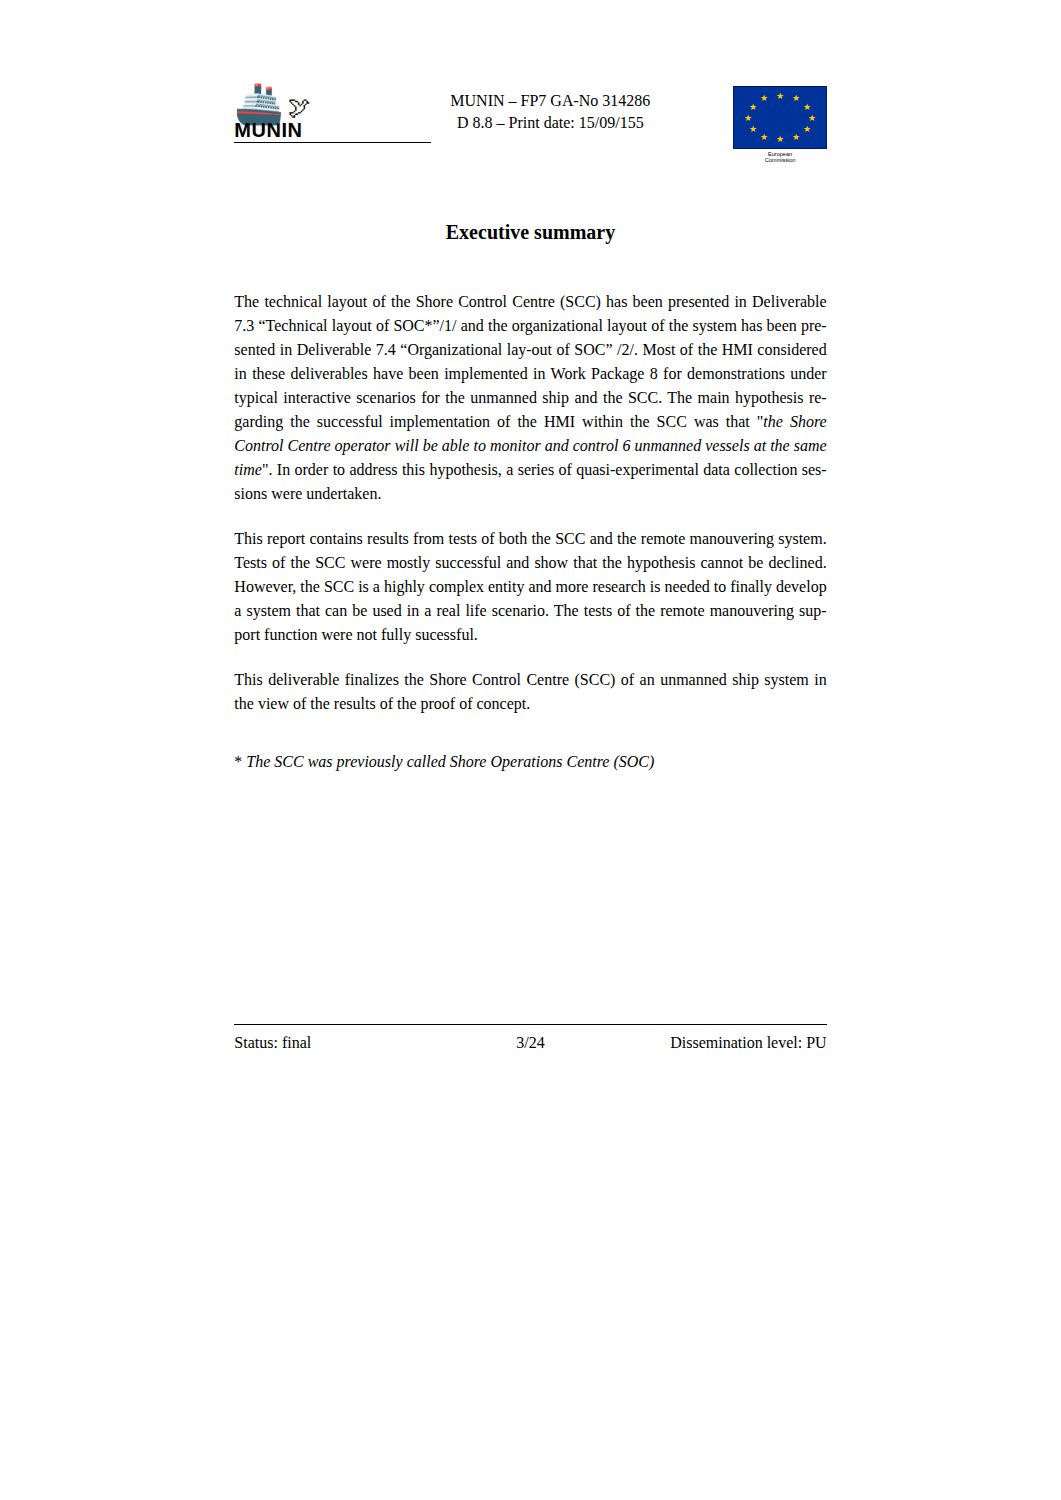🚢 🕊
MUNIN
MUNIN – FP7 GA-No 314286
D 8.8 – Print date: 15/09/155
★ ★ ★ ★ ★ ★ ★ ★ ★ ★ ★ ★
European
Commission
Executive summary
The technical layout of the Shore Control Centre (SCC) has been presented in Deliverable 7.3 “Technical layout of SOC*”/1/ and the organizational layout of the system has been presented in Deliverable 7.4 “Organizational lay-out of SOC” /2/. Most of the HMI considered in these deliverables have been implemented in Work Package 8 for demonstrations under typical interactive scenarios for the unmanned ship and the SCC. The main hypothesis regarding the successful implementation of the HMI within the SCC was that "the Shore Control Centre operator will be able to monitor and control 6 unmanned vessels at the same time". In order to address this hypothesis, a series of quasi-experimental data collection sessions were undertaken.
This report contains results from tests of both the SCC and the remote manouvering system. Tests of the SCC were mostly successful and show that the hypothesis cannot be declined. However, the SCC is a highly complex entity and more research is needed to finally develop a system that can be used in a real life scenario. The tests of the remote manouvering support function were not fully sucessful.
This deliverable finalizes the Shore Control Centre (SCC) of an unmanned ship system in the view of the results of the proof of concept.
* The SCC was previously called Shore Operations Centre (SOC)
Status: final
3/24
Dissemination level: PU